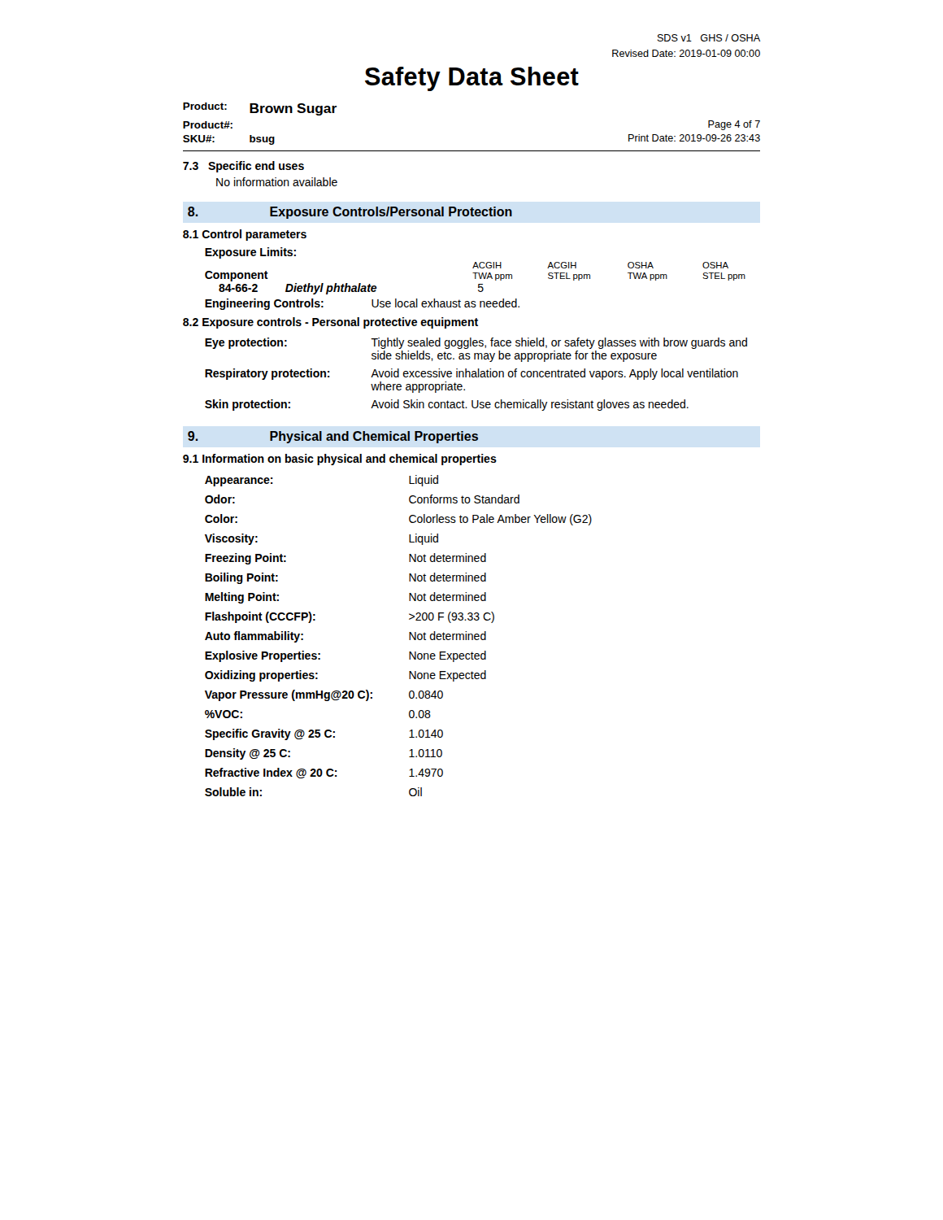SDS v1 GHS / OSHA
Revised Date: 2019-01-09 00:00
Safety Data Sheet
| Product: | Brown Sugar | |
| Product#: | | Page 4 of 7 |
| SKU#: | bsug | Print Date: 2019-09-26 23:43 |
7.3 Specific end uses
No information available
8. Exposure Controls/Personal Protection
8.1 Control parameters
Exposure Limits:
| Component | ACGIH TWA ppm | ACGIH STEL ppm | OSHA TWA ppm | OSHA STEL ppm |
| 84-66-2 Diethyl phthalate | 5 | | | |
| Engineering Controls: | Use local exhaust as needed. |
8.2 Exposure controls - Personal protective equipment
| Eye protection: | Tightly sealed goggles, face shield, or safety glasses with brow guards and side shields, etc. as may be appropriate for the exposure |
| Respiratory protection: | Avoid excessive inhalation of concentrated vapors. Apply local ventilation where appropriate. |
| Skin protection: | Avoid Skin contact. Use chemically resistant gloves as needed. |
9. Physical and Chemical Properties
9.1 Information on basic physical and chemical properties
| Appearance: | Liquid |
| Odor: | Conforms to Standard |
| Color: | Colorless to Pale Amber Yellow (G2) |
| Viscosity: | Liquid |
| Freezing Point: | Not determined |
| Boiling Point: | Not determined |
| Melting Point: | Not determined |
| Flashpoint (CCCFP): | >200 F (93.33 C) |
| Auto flammability: | Not determined |
| Explosive Properties: | None Expected |
| Oxidizing properties: | None Expected |
| Vapor Pressure (mmHg@20 C): | 0.0840 |
| %VOC: | 0.08 |
| Specific Gravity @ 25 C: | 1.0140 |
| Density @ 25 C: | 1.0110 |
| Refractive Index @ 20 C: | 1.4970 |
| Soluble in: | Oil |